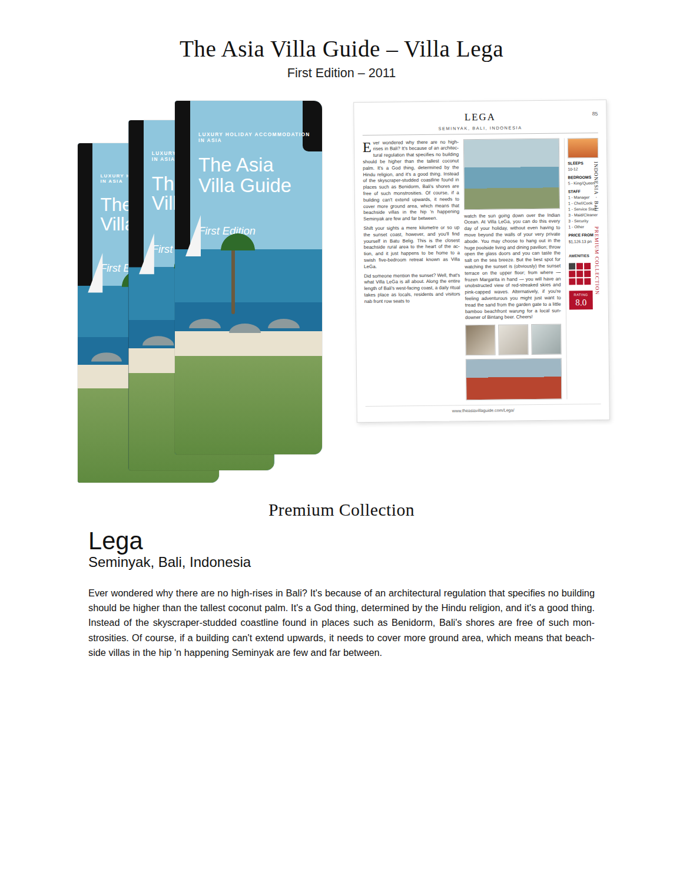The Asia Villa Guide – Villa Lega
First Edition – 2011
Luxury Holiday Accommodation in Asia
The Asia
Villa Guide
First Edition
Luxury Holiday Accommodation in Asia
The Asia
Villa Guide
First Edition
Luxury Holiday Accommodation in Asia
The Asia
Villa Guide
First Edition
85
LEGA
SEMINYAK, BALI, INDONESIA
Ever wondered why there are no high-rises in Bali? It's because of an architectural regulation that specifies no building should be higher than the tallest coconut palm. It's a God thing, determined by the Hindu religion, and it's a good thing. Instead of the skyscraper-studded coastline found in places such as Benidorm, Bali's shores are free of such monstrosities. Of course, if a building can't extend upwards, it needs to cover more ground area, which means that beachside villas in the hip 'n happening Seminyak are few and far between.
Shift your sights a mere kilometre or so up the sunset coast, however, and you'll find yourself in Batu Belig. This is the closest beachside rural area to the heart of the action, and it just happens to be home to a swish five-bedroom retreat known as Villa LeGa.
Did someone mention the sunset? Well, that's what Villa LeGa is all about. Along the entire length of Bali's west-facing coast, a daily ritual takes place as locals, residents and visitors nab front row seats to
watch the sun going down over the Indian Ocean. At Villa LeGa, you can do this every day of your holiday, without even having to move beyond the walls of your very private abode. You may choose to hang out in the huge poolside living and dining pavilion; throw open the glass doors and you can taste the salt on the sea breeze. But the best spot for watching the sunset is (obviously) the sunset terrace on the upper floor; from where — frozen Margarita in hand — you will have an unobstructed view of red-streaked skies and pink-capped waves. Alternatively, if you're feeling adventurous you might just want to tread the sand from the garden gate to a little bamboo beachfront warung for a local sundowner of Bintang beer. Cheers!
SLEEPS
10-12
BEDROOMS
5 - King/Queen
STAFF
1 - Manager
1 - Chef/Cook
1 - Service Staff
3 - Maid/Cleaner
3 - Security
1 - Other
PRICE FROM
$1,126.13 pn
INDONESIA · Bali PREMIUM COLLECTION
AMENITIES
RATING
8.0
www.theasiavillaguide.com/Lega/
Premium Collection
Lega
Seminyak, Bali, Indonesia
Ever wondered why there are no high-rises in Bali? It's because of an architectural regulation that specifies no building should be higher than the tallest coconut palm. It's a God thing, determined by the Hindu religion, and it's a good thing. Instead of the skyscraper-studded coastline found in places such as Benidorm, Bali's shores are free of such monstrosities. Of course, if a building can't extend upwards, it needs to cover more ground area, which means that beachside villas in the hip 'n happening Seminyak are few and far between.